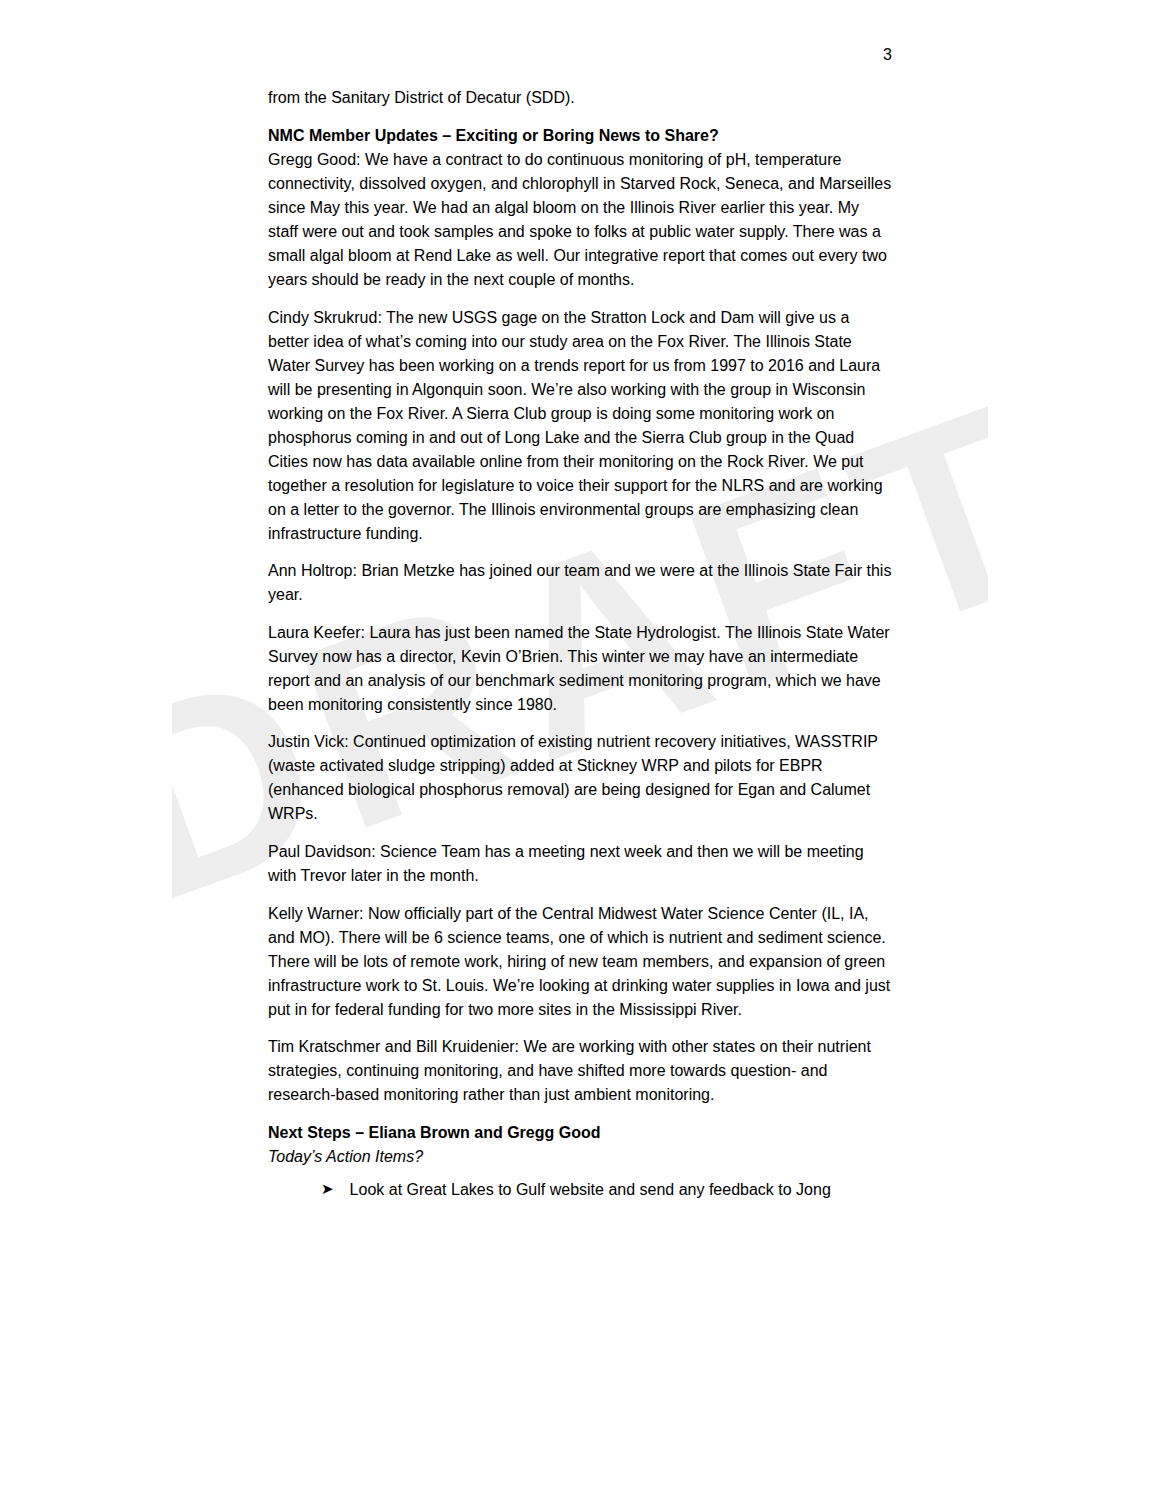3
DRAFT
from the Sanitary District of Decatur (SDD).
NMC Member Updates – Exciting or Boring News to Share?
Gregg Good: We have a contract to do continuous monitoring of pH, temperature connectivity, dissolved oxygen, and chlorophyll in Starved Rock, Seneca, and Marseilles since May this year. We had an algal bloom on the Illinois River earlier this year. My staff were out and took samples and spoke to folks at public water supply. There was a small algal bloom at Rend Lake as well. Our integrative report that comes out every two years should be ready in the next couple of months.
Cindy Skrukrud: The new USGS gage on the Stratton Lock and Dam will give us a better idea of what’s coming into our study area on the Fox River. The Illinois State Water Survey has been working on a trends report for us from 1997 to 2016 and Laura will be presenting in Algonquin soon. We’re also working with the group in Wisconsin working on the Fox River. A Sierra Club group is doing some monitoring work on phosphorus coming in and out of Long Lake and the Sierra Club group in the Quad Cities now has data available online from their monitoring on the Rock River. We put together a resolution for legislature to voice their support for the NLRS and are working on a letter to the governor. The Illinois environmental groups are emphasizing clean infrastructure funding.
Ann Holtrop: Brian Metzke has joined our team and we were at the Illinois State Fair this year.
Laura Keefer: Laura has just been named the State Hydrologist. The Illinois State Water Survey now has a director, Kevin O’Brien. This winter we may have an intermediate report and an analysis of our benchmark sediment monitoring program, which we have been monitoring consistently since 1980.
Justin Vick: Continued optimization of existing nutrient recovery initiatives, WASSTRIP (waste activated sludge stripping) added at Stickney WRP and pilots for EBPR (enhanced biological phosphorus removal) are being designed for Egan and Calumet WRPs.
Paul Davidson: Science Team has a meeting next week and then we will be meeting with Trevor later in the month.
Kelly Warner: Now officially part of the Central Midwest Water Science Center (IL, IA, and MO). There will be 6 science teams, one of which is nutrient and sediment science. There will be lots of remote work, hiring of new team members, and expansion of green infrastructure work to St. Louis. We’re looking at drinking water supplies in Iowa and just put in for federal funding for two more sites in the Mississippi River.
Tim Kratschmer and Bill Kruidenier: We are working with other states on their nutrient strategies, continuing monitoring, and have shifted more towards question- and research-based monitoring rather than just ambient monitoring.
Next Steps – Eliana Brown and Gregg Good
Today’s Action Items?
Look at Great Lakes to Gulf website and send any feedback to Jong